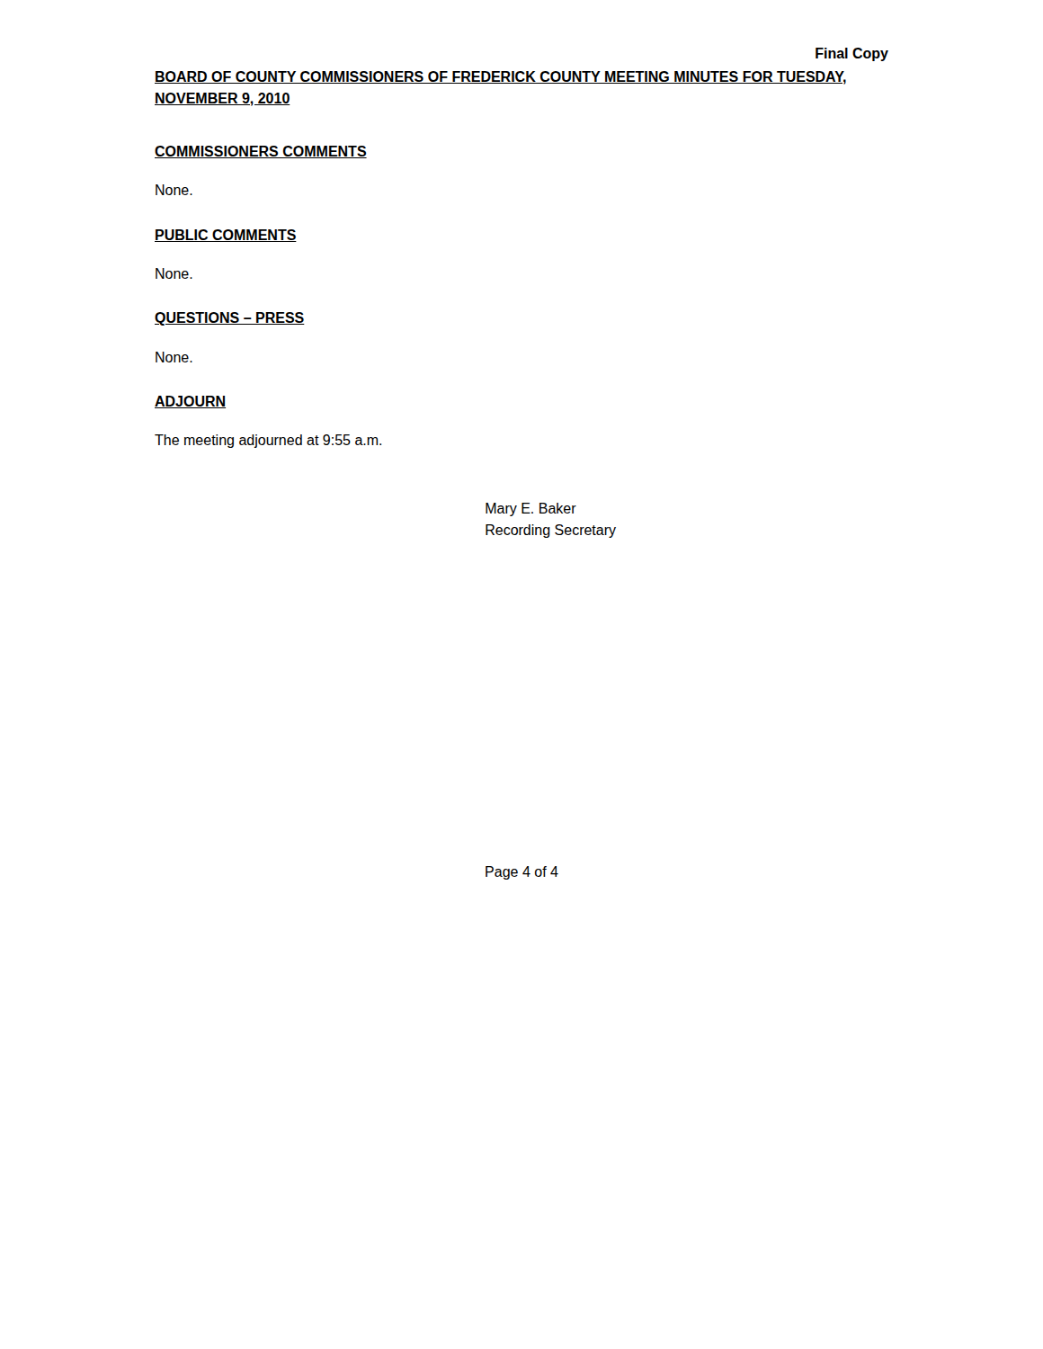Final Copy
BOARD OF COUNTY COMMISSIONERS OF FREDERICK COUNTY MEETING MINUTES FOR TUESDAY, NOVEMBER 9, 2010
COMMISSIONERS COMMENTS
None.
PUBLIC COMMENTS
None.
QUESTIONS – PRESS
None.
ADJOURN
The meeting adjourned at 9:55 a.m.
Mary E. Baker
Recording Secretary
Page 4 of 4